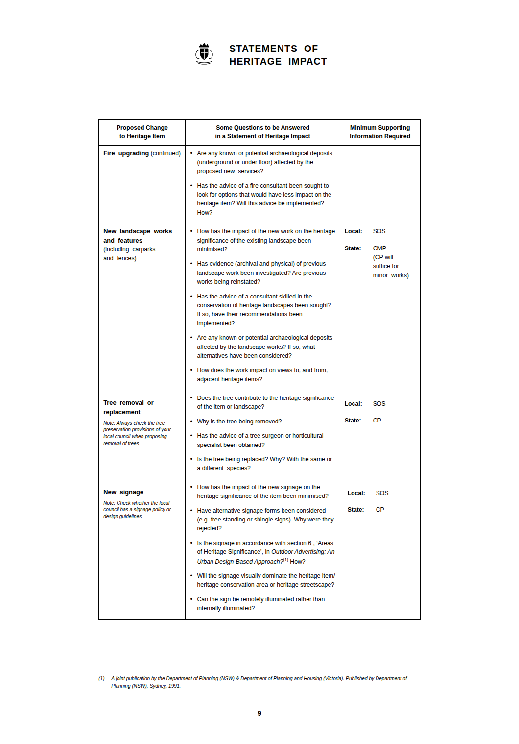STATEMENTS OF
HERITAGE IMPACT
| Proposed Change to Heritage Item | Some Questions to be Answered in a Statement of Heritage Impact | Minimum Supporting Information Required |
| --- | --- | --- |
| Fire upgrading (continued) | Are any known or potential archaeological deposits (underground or under floor) affected by the proposed new services? Has the advice of a fire consultant been sought to look for options that would have less impact on the heritage item? Will this advice be implemented? How? | |
| New landscape works and features (including carparks and fences) | How has the impact of the new work on the heritage significance of the existing landscape been minimised? Has evidence (archival and physical) of previous landscape work been investigated? Are previous works being reinstated? Has the advice of a consultant skilled in the conservation of heritage landscapes been sought? If so, have their recommendations been implemented? Are any known or potential archaeological deposits affected by the landscape works? If so, what alternatives have been considered? How does the work impact on views to, and from, adjacent heritage items? | Local: SOS State: CMP (CP will suffice for minor works) |
| Tree removal or replacement Note: Always check the tree preservation provisions of your local council when proposing removal of trees | Does the tree contribute to the heritage significance of the item or landscape? Why is the tree being removed? Has the advice of a tree surgeon or horticultural specialist been obtained? Is the tree being replaced? Why? With the same or a different species? | Local: SOS State: CP |
| New signage Note: Check whether the local council has a signage policy or design guidelines | How has the impact of the new signage on the heritage significance of the item been minimised? Have alternative signage forms been considered (e.g. free standing or shingle signs). Why were they rejected? Is the signage in accordance with section 6 , ‘Areas of Heritage Significance’, in Outdoor Advertising: An Urban Design-Based Approach? (1) How? Will the signage visually dominate the heritage item/ heritage conservation area or heritage streetscape? Can the sign be remotely illuminated rather than internally illuminated? | Local: SOS State: CP |
(1)
A joint publication by the Department of Planning (NSW) & Department of Planning and Housing (Victoria). Published by Department of Planning (NSW), Sydney, 1991.
9